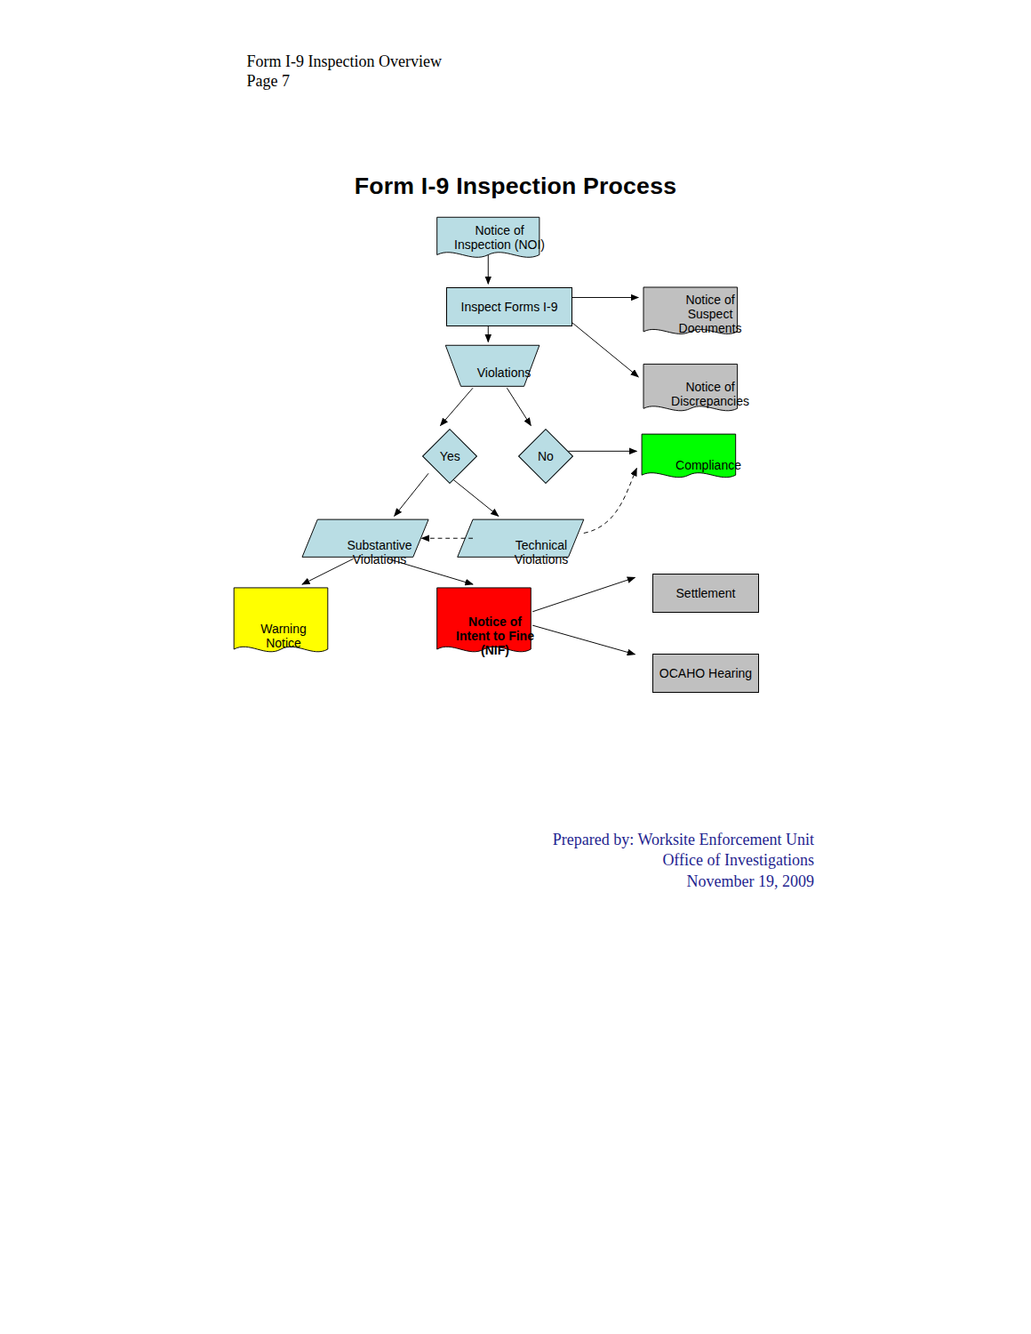Form I-9 Inspection Overview
Page 7
Form I-9 Inspection Process
Notice of
Inspection (NOI)
Inspect Forms I-9
Notice of
Suspect
Documents
Notice of
Discrepancies
Violations
Yes
No
Compliance
Substantive
Violations
Technical
Violations
Warning
Notice
Notice of
Intent to Fine
(NIF)
Settlement
OCAHO Hearing
Prepared by: Worksite Enforcement Unit
Office of Investigations
November 19, 2009